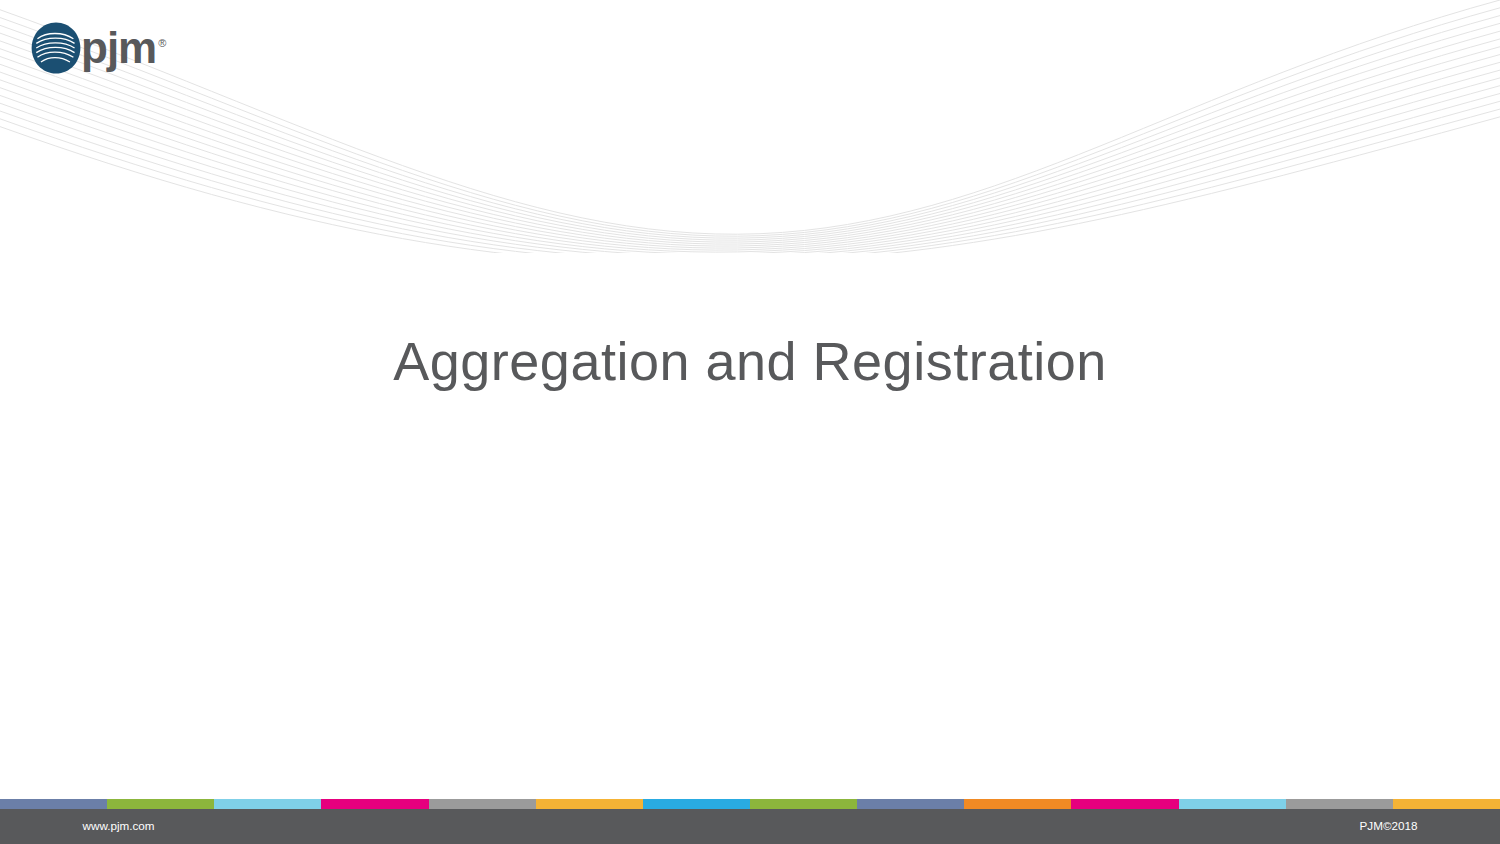pjm®
Aggregation and Registration
www.pjm.com PJM©2018